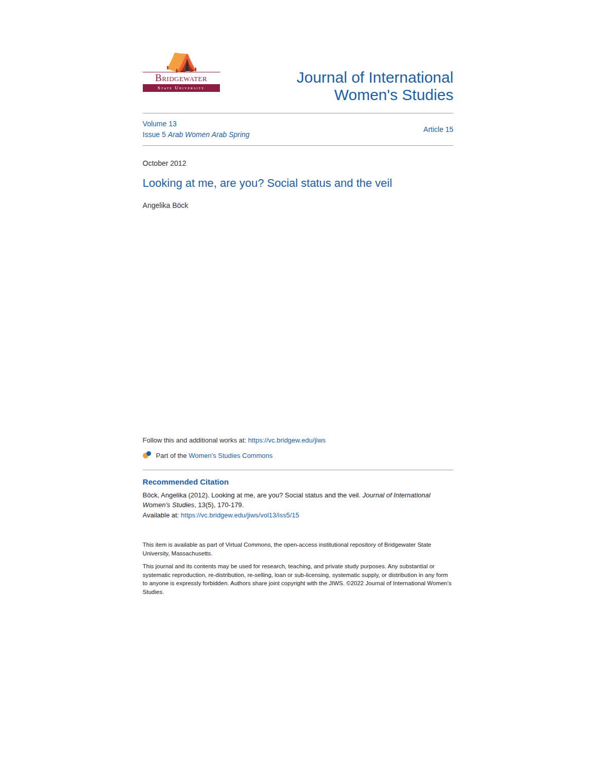⛺
Bridgewater
State University
Journal of International Women's Studies
Volume 13
Issue 5 Arab Women Arab Spring
Article 15
October 2012
Looking at me, are you? Social status and the veil
Angelika Böck
Follow this and additional works at: https://vc.bridgew.edu/jiws
Part of the Women's Studies Commons
Recommended Citation
Böck, Angelika (2012). Looking at me, are you? Social status and the veil. Journal of International Women's Studies, 13(5), 170-179.
Available at: https://vc.bridgew.edu/jiws/vol13/iss5/15
This item is available as part of Virtual Commons, the open-access institutional repository of Bridgewater State University, Massachusetts.
This journal and its contents may be used for research, teaching, and private study purposes. Any substantial or systematic reproduction, re-distribution, re-selling, loan or sub-licensing, systematic supply, or distribution in any form to anyone is expressly forbidden. Authors share joint copyright with the JIWS. ©2022 Journal of International Women's Studies.